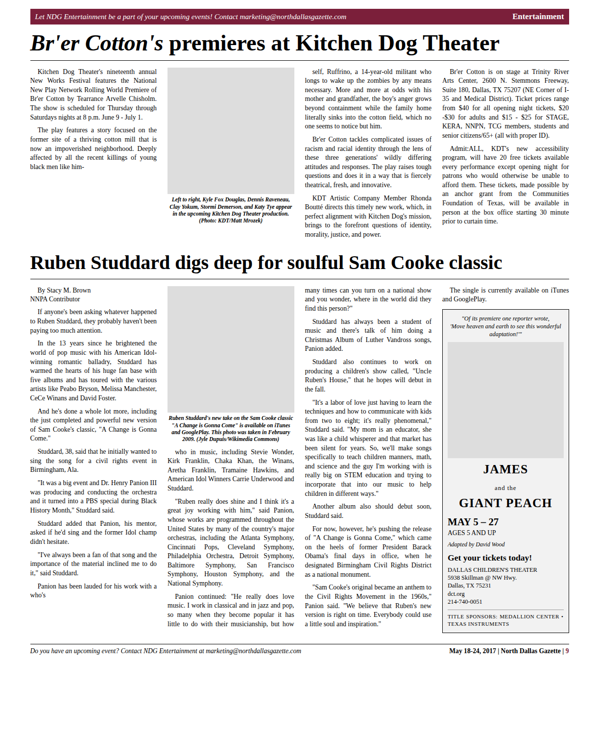Let NDG Entertainment be a part of your upcoming events! Contact marketing@northdallasgazette.com
Entertainment
Br'er Cotton's premieres at Kitchen Dog Theater
Kitchen Dog Theater's nineteenth annual New Works Festival features the National New Play Network Rolling World Premiere of Br'er Cotton by Tearrance Arvelle Chisholm. The show is scheduled for Thursday through Saturdays nights at 8 p.m. June 9 - July 1.
The play features a story focused on the former site of a thriving cotton mill that is now an impoverished neighborhood. Deeply affected by all the recent killings of young black men like him-
Left to right, Kyle Fox Douglas, Dennis Raveneau, Clay Yokum, Stormi Demerson, and Katy Tye appear in the upcoming Kitchen Dog Theater production. (Photo: KDT/Matt Mrozek)
self, Ruffrino, a 14-year-old militant who longs to wake up the zombies by any means necessary. More and more at odds with his mother and grandfather, the boy's anger grows beyond containment while the family home literally sinks into the cotton field, which no one seems to notice but him.
Br'er Cotton tackles complicated issues of racism and racial identity through the lens of these three generations' wildly differing attitudes and responses. The play raises tough questions and does it in a way that is fiercely theatrical, fresh, and innovative.
KDT Artistic Company Member Rhonda Boutté directs this timely new work, which, in perfect alignment with Kitchen Dog's mission, brings to the forefront questions of identity, morality, justice, and power.
Br'er Cotton is on stage at Trinity River Arts Center, 2600 N. Stemmons Freeway, Suite 180, Dallas, TX 75207 (NE Corner of I-35 and Medical District). Ticket prices range from $40 for all opening night tickets, $20 -$30 for adults and $15 - $25 for STAGE, KERA, NNPN, TCG members, students and senior citizens/65+ (all with proper ID).
Admit:ALL, KDT's new accessibility program, will have 20 free tickets available every performance except opening night for patrons who would otherwise be unable to afford them. These tickets, made possible by an anchor grant from the Communities Foundation of Texas, will be available in person at the box office starting 30 minute prior to curtain time.
Ruben Studdard digs deep for soulful Sam Cooke classic
By Stacy M. Brown
NNPA Contributor
If anyone's been asking whatever happened to Ruben Studdard, they probably haven't been paying too much attention.
In the 13 years since he brightened the world of pop music with his American Idol-winning romantic balladry, Studdard has warmed the hearts of his huge fan base with five albums and has toured with the various artists like Peabo Bryson, Melissa Manchester, CeCe Winans and David Foster.
And he's done a whole lot more, including the just completed and powerful new version of Sam Cooke's classic, "A Change is Gonna Come."
Studdard, 38, said that he initially wanted to sing the song for a civil rights event in Birmingham, Ala.
"It was a big event and Dr. Henry Panion III was producing and conducting the orchestra and it turned into a PBS special during Black History Month," Studdard said.
Studdard added that Panion, his mentor, asked if he'd sing and the former Idol champ didn't hesitate.
"I've always been a fan of that song and the importance of the material inclined me to do it," said Studdard.
Panion has been lauded for his work with a who's
Ruben Studdard's new take on the Sam Cooke classic "A Change is Gonna Come" is available on iTunes and GooglePlay. This photo was taken in February 2009. (Jyle Dupuis/Wikimedia Commons)
who in music, including Stevie Wonder, Kirk Franklin, Chaka Khan, the Winans, Aretha Franklin, Tramaine Hawkins, and American Idol Winners Carrie Underwood and Studdard.
"Ruben really does shine and I think it's a great joy working with him," said Panion, whose works are programmed throughout the United States by many of the country's major orchestras, including the Atlanta Symphony, Cincinnati Pops, Cleveland Symphony, Philadelphia Orchestra, Detroit Symphony, Baltimore Symphony, San Francisco Symphony, Houston Symphony, and the National Symphony.
Panion continued: "He really does love music. I work in classical and in jazz and pop, so many when they become popular it has little to do with their musicianship, but how many times can you turn on a national show and you wonder, where in the world did they find this person?"
Studdard has always been a student of music and there's talk of him doing a Christmas Album of Luther Vandross songs, Panion added.
Studdard also continues to work on producing a children's show called, "Uncle Ruben's House," that he hopes will debut in the fall.
"It's a labor of love just having to learn the techniques and how to communicate with kids from two to eight; it's really phenomenal," Studdard said. "My mom is an educator, she was like a child whisperer and that market has been silent for years. So, we'll make songs specifically to teach children manners, math, and science and the guy I'm working with is really big on STEM education and trying to incorporate that into our music to help children in different ways."
Another album also should debut soon, Studdard said.
For now, however, he's pushing the release of "A Change is Gonna Come," which came on the heels of former President Barack Obama's final days in office, when he designated Birmingham Civil Rights District as a national monument.
"Sam Cooke's original became an anthem to the Civil Rights Movement in the 1960s," Panion said. "We believe that Ruben's new version is right on time. Everybody could use a little soul and inspiration."
The single is currently available on iTunes and GooglePlay.
"Of its premiere one reporter wrote,
'Move heaven and earth to see this wonderful adaptation!'"
JAMES
and the
GIANT PEACH
MAY 5 – 27
AGES 5 AND UP
Adapted by David Wood
Get your tickets today!
DALLAS CHILDREN'S THEATER
5938 Skillman @ NW Hwy.
Dallas, TX 75231
dct.org
214-740-0051
Title Sponsors: Medallion Center • Texas Instruments
Do you have an upcoming event? Contact NDG Entertainment at marketing@northdallasgazette.com
May 18-24, 2017 | North Dallas Gazette | 9